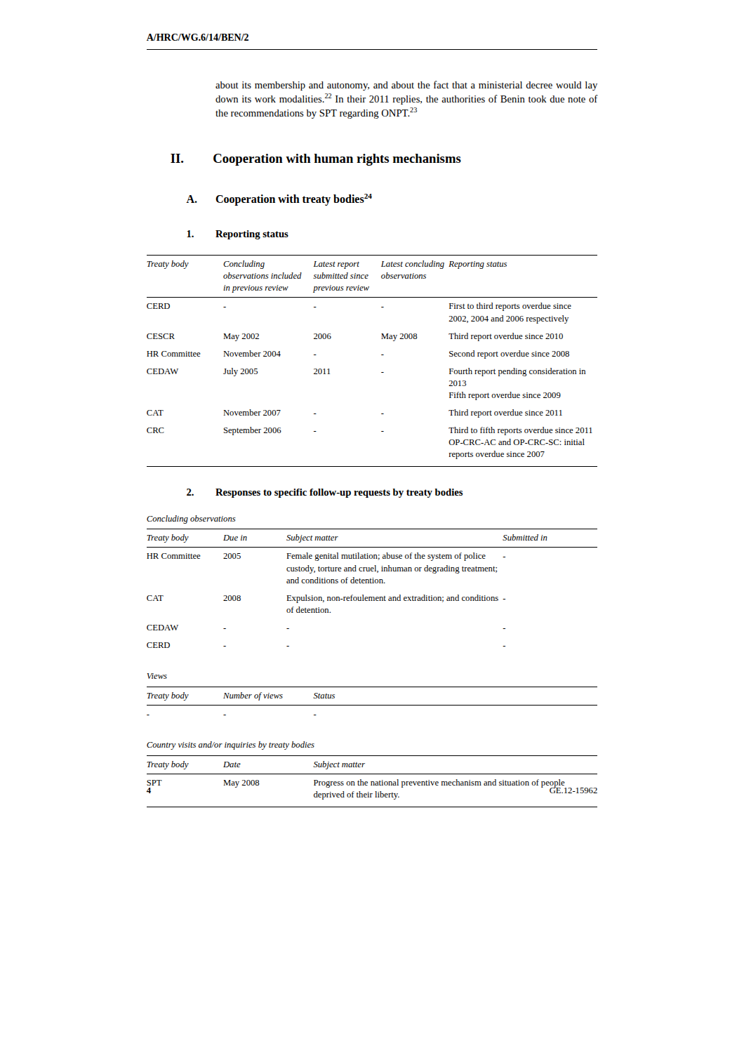A/HRC/WG.6/14/BEN/2
about its membership and autonomy, and about the fact that a ministerial decree would lay down its work modalities.22 In their 2011 replies, the authorities of Benin took due note of the recommendations by SPT regarding ONPT.23
II. Cooperation with human rights mechanisms
A. Cooperation with treaty bodies24
1. Reporting status
| Treaty body | Concluding observations included in previous review | Latest report submitted since previous review | Latest concluding observations | Reporting status |
| --- | --- | --- | --- | --- |
| CERD | - | - | - | First to third reports overdue since 2002, 2004 and 2006 respectively |
| CESCR | May 2002 | 2006 | May 2008 | Third report overdue since 2010 |
| HR Committee | November 2004 | - | - | Second report overdue since 2008 |
| CEDAW | July 2005 | 2011 | - | Fourth report pending consideration in 2013 Fifth report overdue since 2009 |
| CAT | November 2007 | - | - | Third report overdue since 2011 |
| CRC | September 2006 | - | - | Third to fifth reports overdue since 2011 OP-CRC-AC and OP-CRC-SC: initial reports overdue since 2007 |
2. Responses to specific follow-up requests by treaty bodies
Concluding observations
| Treaty body | Due in | Subject matter | Submitted in |
| --- | --- | --- | --- |
| HR Committee | 2005 | Female genital mutilation; abuse of the system of police custody, torture and cruel, inhuman or degrading treatment; and conditions of detention. | - |
| CAT | 2008 | Expulsion, non-refoulement and extradition; and conditions of detention. | - |
| CEDAW | - | - | - |
| CERD | - | - | - |
Views
| Treaty body | Number of views | Status |
| --- | --- | --- |
| - | - | - |
Country visits and/or inquiries by treaty bodies
| Treaty body | Date | Subject matter |
| --- | --- | --- |
| SPT | May 2008 | Progress on the national preventive mechanism and situation of people deprived of their liberty. |
4 GE.12-15962